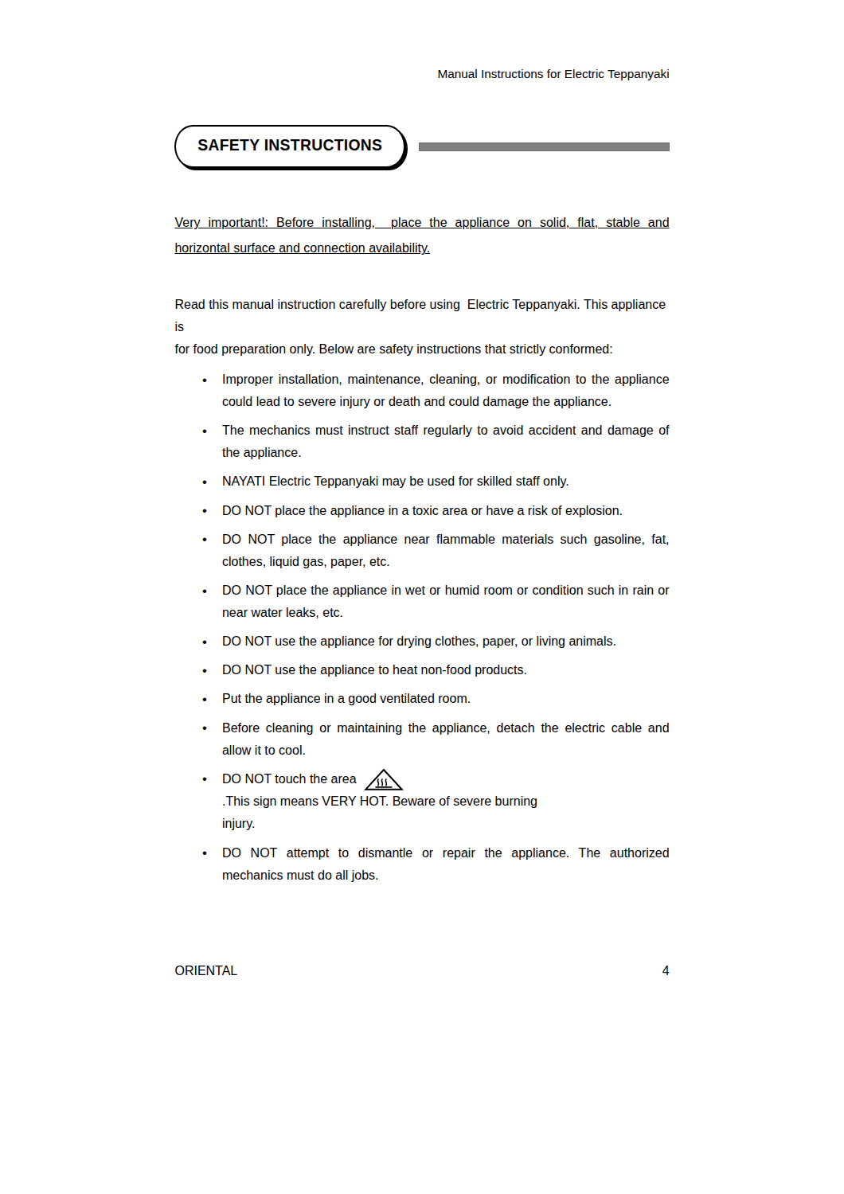Manual Instructions for Electric Teppanyaki
SAFETY INSTRUCTIONS
Very important!: Before installing, place the appliance on solid, flat, stable and horizontal surface and connection availability.
Read this manual instruction carefully before using Electric Teppanyaki. This appliance is
for food preparation only. Below are safety instructions that strictly conformed:
Improper installation, maintenance, cleaning, or modification to the appliance could lead to severe injury or death and could damage the appliance.
The mechanics must instruct staff regularly to avoid accident and damage of the appliance.
NAYATI Electric Teppanyaki may be used for skilled staff only.
DO NOT place the appliance in a toxic area or have a risk of explosion.
DO NOT place the appliance near flammable materials such gasoline, fat, clothes, liquid gas, paper, etc.
DO NOT place the appliance in wet or humid room or condition such in rain or near water leaks, etc.
DO NOT use the appliance for drying clothes, paper, or living animals.
DO NOT use the appliance to heat non-food products.
Put the appliance in a good ventilated room.
Before cleaning or maintaining the appliance, detach the electric cable and allow it to cool.
DO NOT touch the area .This sign means VERY HOT. Beware of severe burning injury.
DO NOT attempt to dismantle or repair the appliance. The authorized mechanics must do all jobs.
ORIENTAL
4